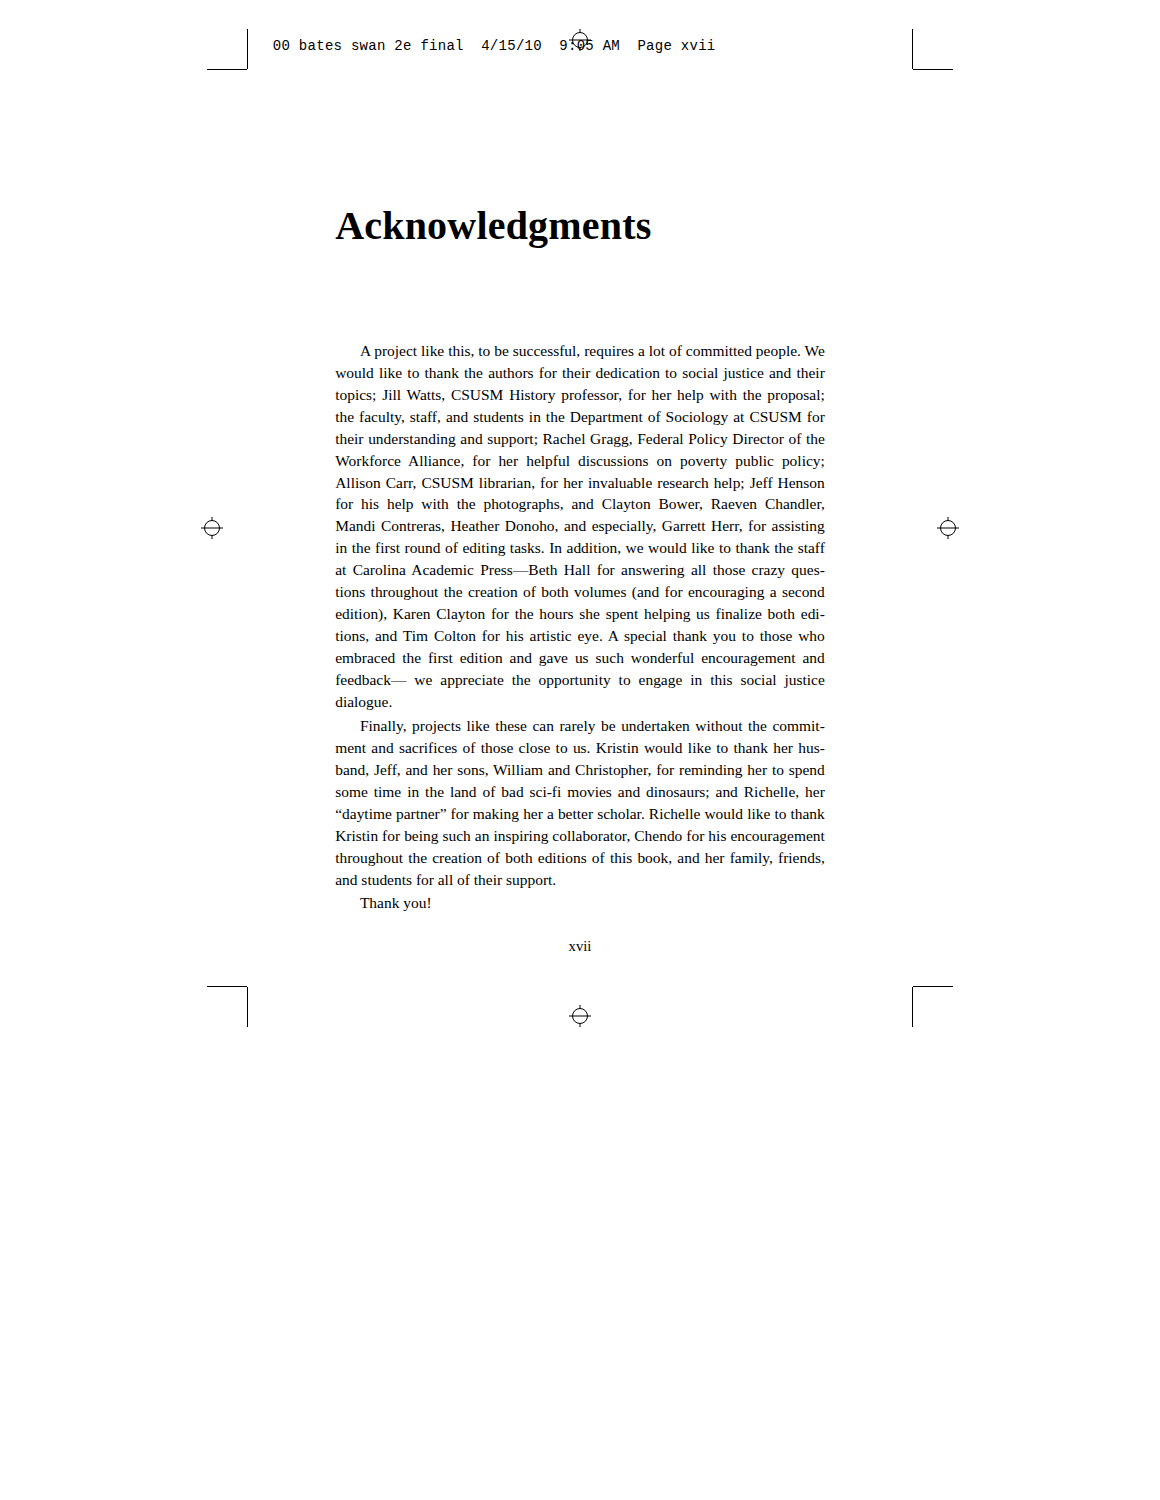00 bates swan 2e final 4/15/10 9:05 AM Page xvii
Acknowledgments
A project like this, to be successful, requires a lot of committed people. We would like to thank the authors for their dedication to social justice and their topics; Jill Watts, CSUSM History professor, for her help with the proposal; the faculty, staff, and students in the Department of Sociology at CSUSM for their understanding and support; Rachel Gragg, Federal Policy Director of the Workforce Alliance, for her helpful discussions on poverty public policy; Allison Carr, CSUSM librarian, for her invaluable research help; Jeff Henson for his help with the photographs, and Clayton Bower, Raeven Chandler, Mandi Contreras, Heather Donoho, and especially, Garrett Herr, for assisting in the first round of editing tasks. In addition, we would like to thank the staff at Carolina Academic Press—Beth Hall for answering all those crazy questions throughout the creation of both volumes (and for encouraging a second edition), Karen Clayton for the hours she spent helping us finalize both editions, and Tim Colton for his artistic eye. A special thank you to those who embraced the first edition and gave us such wonderful encouragement and feedback— we appreciate the opportunity to engage in this social justice dialogue.
Finally, projects like these can rarely be undertaken without the commitment and sacrifices of those close to us. Kristin would like to thank her husband, Jeff, and her sons, William and Christopher, for reminding her to spend some time in the land of bad sci-fi movies and dinosaurs; and Richelle, her “daytime partner” for making her a better scholar. Richelle would like to thank Kristin for being such an inspiring collaborator, Chendo for his encouragement throughout the creation of both editions of this book, and her family, friends, and students for all of their support.
Thank you!
xvii